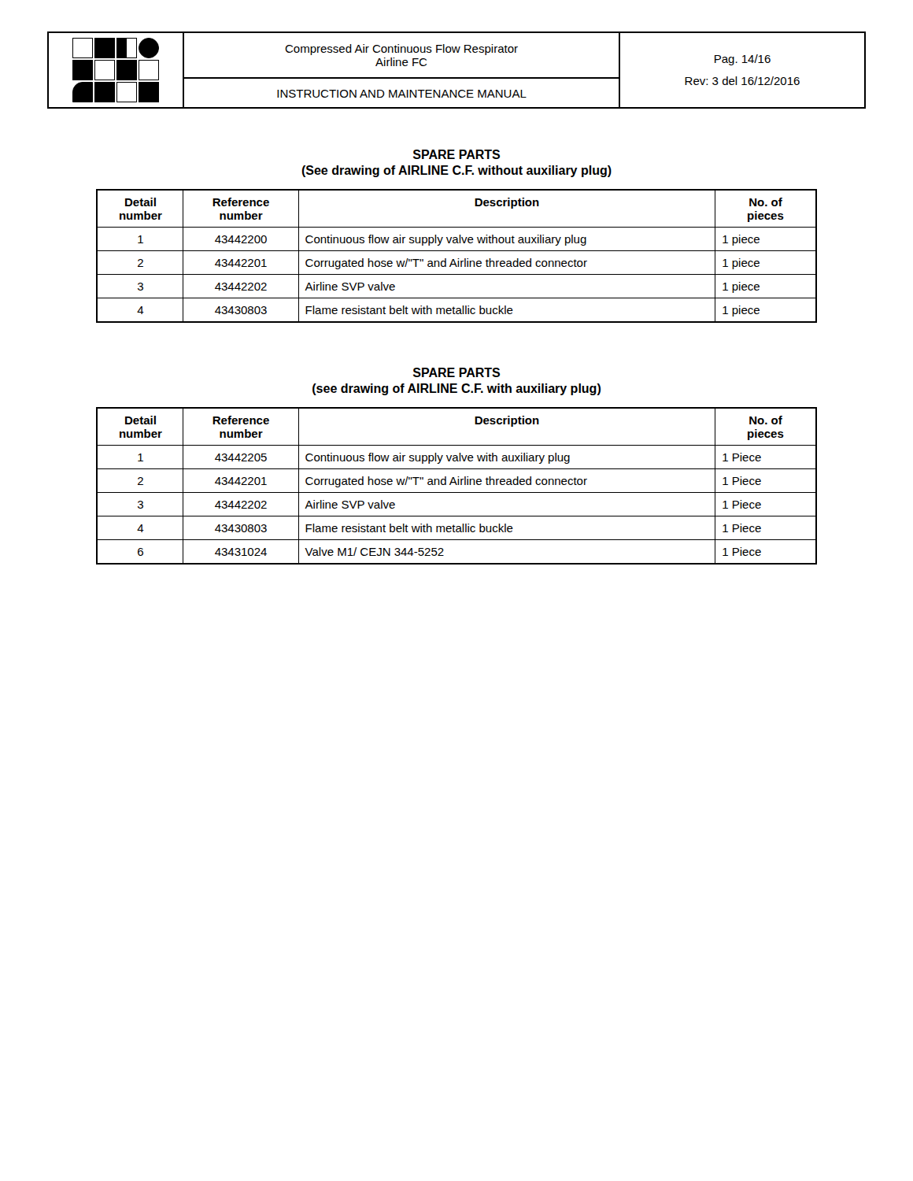| | Compressed Air Continuous Flow Respirator Airline FC | Pag. 14/16 Rev: 3 del 16/12/2016 |
| INSTRUCTION AND MAINTENANCE MANUAL |
SPARE PARTS
(See drawing of AIRLINE C.F. without auxiliary plug)
| Detail number | Reference number | Description | No. of pieces |
| --- | --- | --- | --- |
| 1 | 43442200 | Continuous flow air supply valve without auxiliary plug | 1 piece |
| 2 | 43442201 | Corrugated hose w/"T" and Airline threaded connector | 1 piece |
| 3 | 43442202 | Airline SVP valve | 1 piece |
| 4 | 43430803 | Flame resistant belt with metallic buckle | 1 piece |
SPARE PARTS
(see drawing of AIRLINE C.F. with auxiliary plug)
| Detail number | Reference number | Description | No. of pieces |
| --- | --- | --- | --- |
| 1 | 43442205 | Continuous flow air supply valve with auxiliary plug | 1 Piece |
| 2 | 43442201 | Corrugated hose w/"T" and Airline threaded connector | 1 Piece |
| 3 | 43442202 | Airline SVP valve | 1 Piece |
| 4 | 43430803 | Flame resistant belt with metallic buckle | 1 Piece |
| 6 | 43431024 | Valve M1/ CEJN 344-5252 | 1 Piece |